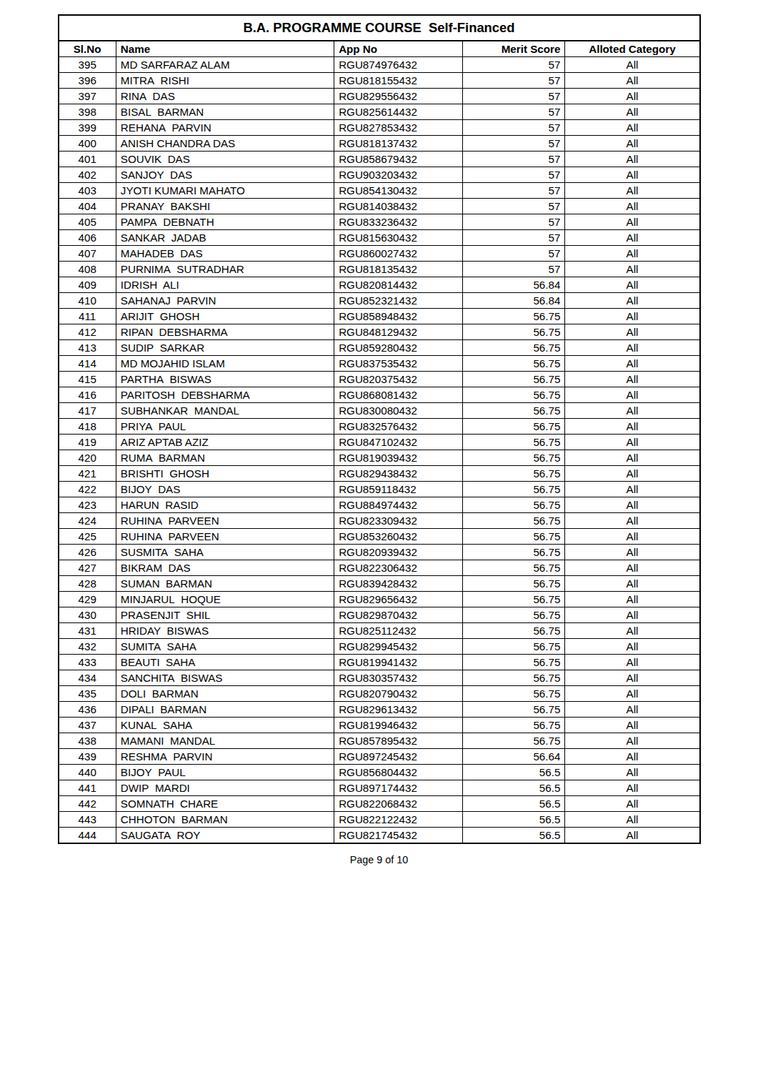B.A. PROGRAMME COURSE Self-Financed
| Sl.No | Name | App No | Merit Score | Alloted Category |
| --- | --- | --- | --- | --- |
| 395 | MD SARFARAZ ALAM | RGU874976432 | 57 | All |
| 396 | MITRA RISHI | RGU818155432 | 57 | All |
| 397 | RINA DAS | RGU829556432 | 57 | All |
| 398 | BISAL BARMAN | RGU825614432 | 57 | All |
| 399 | REHANA PARVIN | RGU827853432 | 57 | All |
| 400 | ANISH CHANDRA DAS | RGU818137432 | 57 | All |
| 401 | SOUVIK DAS | RGU858679432 | 57 | All |
| 402 | SANJOY DAS | RGU903203432 | 57 | All |
| 403 | JYOTI KUMARI MAHATO | RGU854130432 | 57 | All |
| 404 | PRANAY BAKSHI | RGU814038432 | 57 | All |
| 405 | PAMPA DEBNATH | RGU833236432 | 57 | All |
| 406 | SANKAR JADAB | RGU815630432 | 57 | All |
| 407 | MAHADEB DAS | RGU860027432 | 57 | All |
| 408 | PURNIMA SUTRADHAR | RGU818135432 | 57 | All |
| 409 | IDRISH ALI | RGU820814432 | 56.84 | All |
| 410 | SAHANAJ PARVIN | RGU852321432 | 56.84 | All |
| 411 | ARIJIT GHOSH | RGU858948432 | 56.75 | All |
| 412 | RIPAN DEBSHARMA | RGU848129432 | 56.75 | All |
| 413 | SUDIP SARKAR | RGU859280432 | 56.75 | All |
| 414 | MD MOJAHID ISLAM | RGU837535432 | 56.75 | All |
| 415 | PARTHA BISWAS | RGU820375432 | 56.75 | All |
| 416 | PARITOSH DEBSHARMA | RGU868081432 | 56.75 | All |
| 417 | SUBHANKAR MANDAL | RGU830080432 | 56.75 | All |
| 418 | PRIYA PAUL | RGU832576432 | 56.75 | All |
| 419 | ARIZ APTAB AZIZ | RGU847102432 | 56.75 | All |
| 420 | RUMA BARMAN | RGU819039432 | 56.75 | All |
| 421 | BRISHTI GHOSH | RGU829438432 | 56.75 | All |
| 422 | BIJOY DAS | RGU859118432 | 56.75 | All |
| 423 | HARUN RASID | RGU884974432 | 56.75 | All |
| 424 | RUHINA PARVEEN | RGU823309432 | 56.75 | All |
| 425 | RUHINA PARVEEN | RGU853260432 | 56.75 | All |
| 426 | SUSMITA SAHA | RGU820939432 | 56.75 | All |
| 427 | BIKRAM DAS | RGU822306432 | 56.75 | All |
| 428 | SUMAN BARMAN | RGU839428432 | 56.75 | All |
| 429 | MINJARUL HOQUE | RGU829656432 | 56.75 | All |
| 430 | PRASENJIT SHIL | RGU829870432 | 56.75 | All |
| 431 | HRIDAY BISWAS | RGU825112432 | 56.75 | All |
| 432 | SUMITA SAHA | RGU829945432 | 56.75 | All |
| 433 | BEAUTI SAHA | RGU819941432 | 56.75 | All |
| 434 | SANCHITA BISWAS | RGU830357432 | 56.75 | All |
| 435 | DOLI BARMAN | RGU820790432 | 56.75 | All |
| 436 | DIPALI BARMAN | RGU829613432 | 56.75 | All |
| 437 | KUNAL SAHA | RGU819946432 | 56.75 | All |
| 438 | MAMANI MANDAL | RGU857895432 | 56.75 | All |
| 439 | RESHMA PARVIN | RGU897245432 | 56.64 | All |
| 440 | BIJOY PAUL | RGU856804432 | 56.5 | All |
| 441 | DWIP MARDI | RGU897174432 | 56.5 | All |
| 442 | SOMNATH CHARE | RGU822068432 | 56.5 | All |
| 443 | CHHOTON BARMAN | RGU822122432 | 56.5 | All |
| 444 | SAUGATA ROY | RGU821745432 | 56.5 | All |
Page 9 of 10